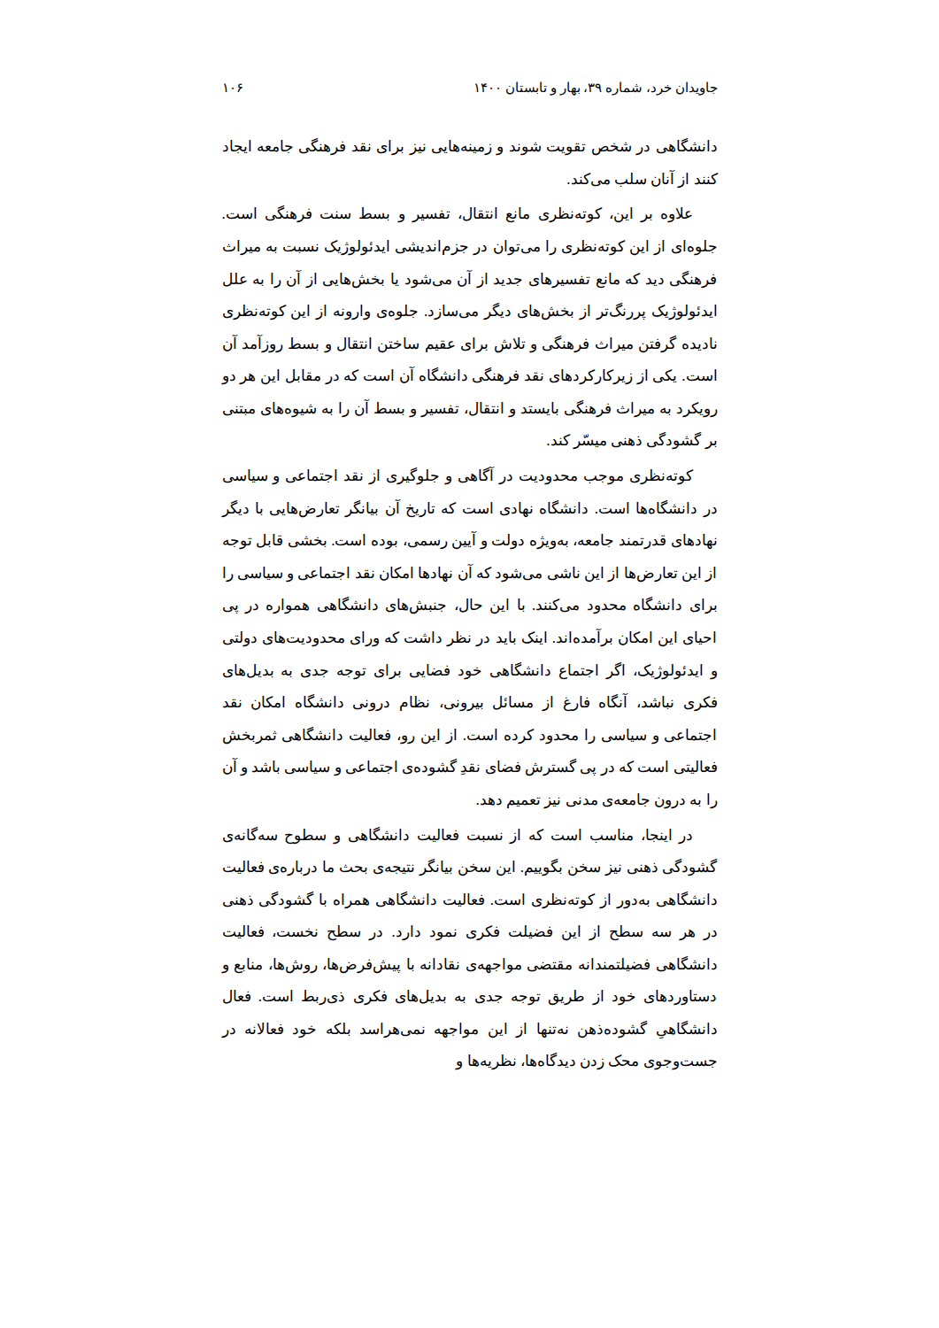جاویدان خرد، شماره ۳۹، بهار و تابستان ۱۴۰۰ ۱۰۶
دانشگاهی در شخص تقویت شوند و زمینه‌هایی نیز برای نقد فرهنگی جامعه ایجاد کنند از آنان سلب می‌کند.
علاوه بر این، کوته‌نظری مانع انتقال، تفسیر و بسط سنت فرهنگی است. جلوه‌ای از این کوته‌نظری را می‌توان در جزم‌اندیشی ایدئولوژیک نسبت به میراث فرهنگی دید که مانع تفسیرهای جدید از آن می‌شود یا بخش‌هایی از آن را به علل ایدئولوژیک پررنگ‌تر از بخش‌های دیگر می‌سازد. جلوه‌ی وارونه از این کوته‌نظری نادیده گرفتن میراث فرهنگی و تلاش برای عقیم ساختن انتقال و بسط روزآمد آن است. یکی از زیرکارکردهای نقد فرهنگی دانشگاه آن است که در مقابل این هر دو رویکرد به میراث فرهنگی بایستد و انتقال، تفسیر و بسط آن را به شیوه‌های مبتنی بر گشودگی ذهنی میسّر کند.
کوته‌نظری موجب محدودیت در آگاهی و جلوگیری از نقد اجتماعی و سیاسی در دانشگاه‌ها است. دانشگاه نهادی است که تاریخ آن بیانگر تعارض‌هایی با دیگر نهادهای قدرتمند جامعه، به‌ویژه دولت و آیین رسمی، بوده است. بخشی قابل توجه از این تعارض‌ها از این ناشی می‌شود که آن نهادها امکان نقد اجتماعی و سیاسی را برای دانشگاه محدود می‌کنند. با این حال، جنبش‌های دانشگاهی همواره در پی احیای این امکان برآمده‌اند. اینک باید در نظر داشت که ورای محدودیت‌های دولتی و ایدئولوژیک، اگر اجتماع دانشگاهی خود فضایی برای توجه جدی به بدیل‌های فکری نباشد، آنگاه فارغ از مسائل بیرونی، نظام درونی دانشگاه امکان نقد اجتماعی و سیاسی را محدود کرده است. از این رو، فعالیت دانشگاهی ثمربخش فعالیتی است که در پی گسترش فضای نقدِ گشوده‌ی اجتماعی و سیاسی باشد و آن را به درون جامعه‌ی مدنی نیز تعمیم دهد.
در اینجا، مناسب است که از نسبت فعالیت دانشگاهی و سطوح سه‌گانه‌ی گشودگی ذهنی نیز سخن بگوییم. این سخن بیانگر نتیجه‌ی بحث ما درباره‌ی فعالیت دانشگاهی به‌دور از کوته‌نظری است. فعالیت دانشگاهی همراه با گشودگی ذهنی در هر سه سطح از این فضیلت فکری نمود دارد. در سطح نخست، فعالیت دانشگاهی فضیلتمندانه مقتضی مواجهه‌ی نقادانه با پیش‌فرض‌ها، روش‌ها، منابع و دستاوردهای خود از طریق توجه جدی به بدیل‌های فکری ذی‌ربط است. فعال دانشگاهیِ گشوده‌ذهن نه‌تنها از این مواجهه نمی‌هراسد بلکه خود فعالانه در جست‌وجوی محک زدن دیدگاه‌ها، نظریه‌ها و